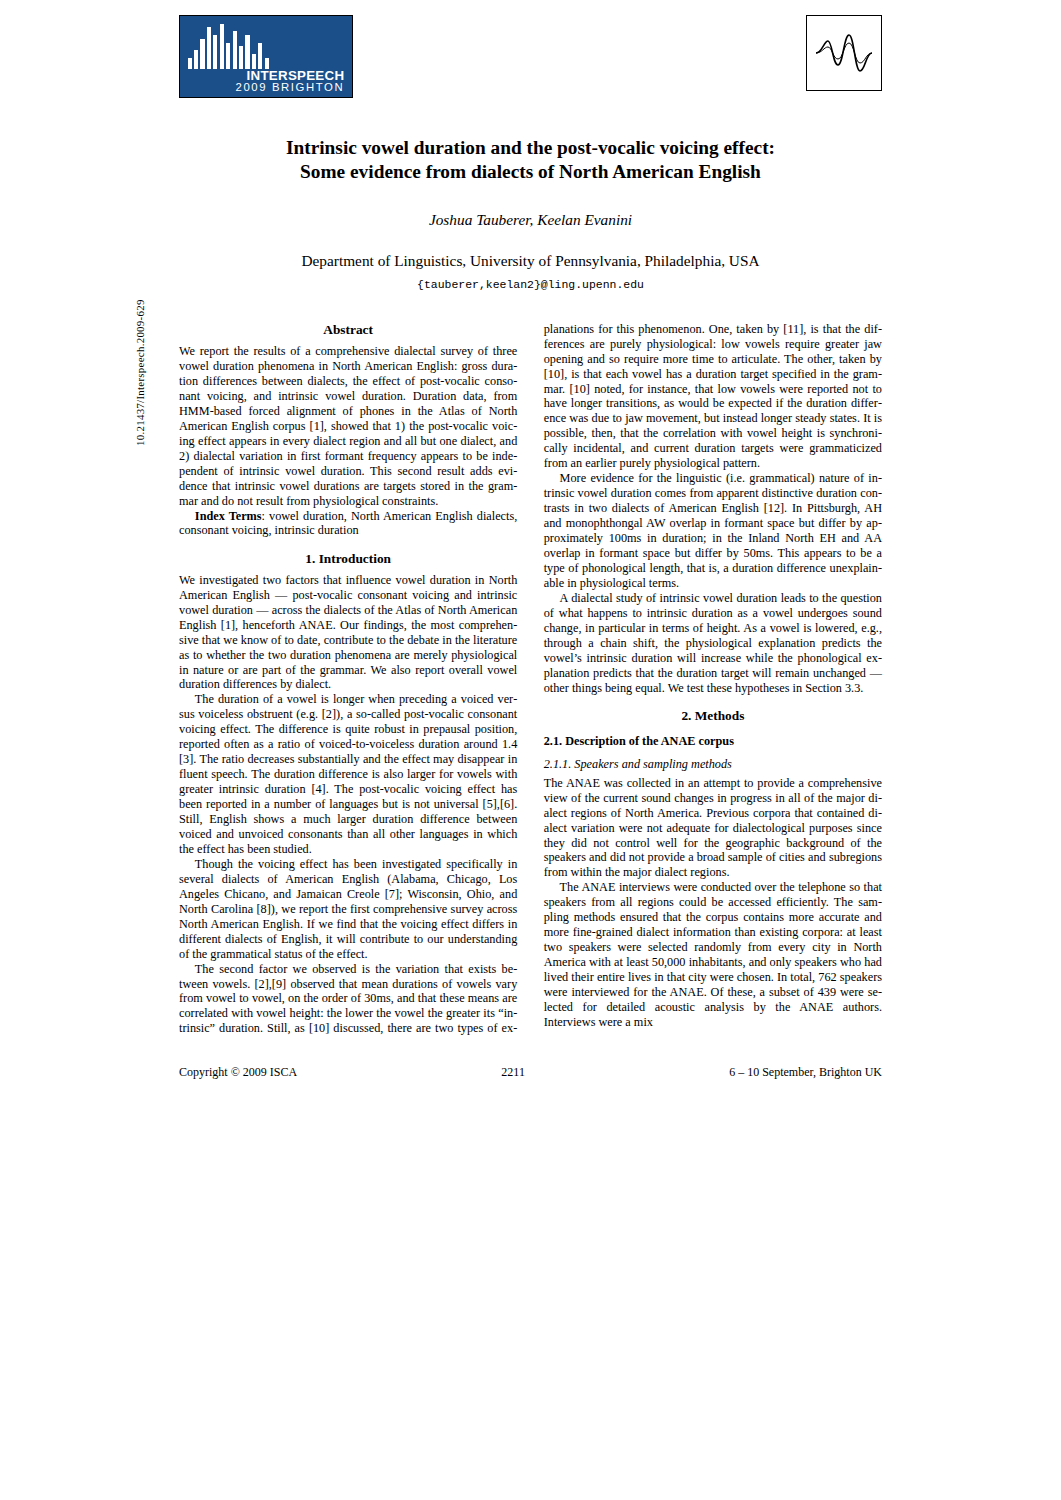10.21437/Interspeech.2009-629
INTERSPEECH
2009 BRIGHTON
Intrinsic vowel duration and the post-vocalic voicing effect:
Some evidence from dialects of North American English
Joshua Tauberer, Keelan Evanini
Department of Linguistics, University of Pennsylvania, Philadelphia, USA
{tauberer,keelan2}@ling.upenn.edu
Abstract
We report the results of a comprehensive dialectal survey of three vowel duration phenomena in North American English: gross duration differences between dialects, the effect of post-vocalic consonant voicing, and intrinsic vowel duration. Duration data, from HMM-based forced alignment of phones in the Atlas of North American English corpus [1], showed that 1) the post-vocalic voicing effect appears in every dialect region and all but one dialect, and 2) dialectal variation in first formant frequency appears to be independent of intrinsic vowel duration. This second result adds evidence that intrinsic vowel durations are targets stored in the grammar and do not result from physiological constraints.
Index Terms: vowel duration, North American English dialects, consonant voicing, intrinsic duration
1. Introduction
We investigated two factors that influence vowel duration in North American English — post-vocalic consonant voicing and intrinsic vowel duration — across the dialects of the Atlas of North American English [1], henceforth ANAE. Our findings, the most comprehensive that we know of to date, contribute to the debate in the literature as to whether the two duration phenomena are merely physiological in nature or are part of the grammar. We also report overall vowel duration differences by dialect.
The duration of a vowel is longer when preceding a voiced versus voiceless obstruent (e.g. [2]), a so-called post-vocalic consonant voicing effect. The difference is quite robust in prepausal position, reported often as a ratio of voiced-to-voiceless duration around 1.4 [3]. The ratio decreases substantially and the effect may disappear in fluent speech. The duration difference is also larger for vowels with greater intrinsic duration [4]. The post-vocalic voicing effect has been reported in a number of languages but is not universal [5],[6]. Still, English shows a much larger duration difference between voiced and unvoiced consonants than all other languages in which the effect has been studied.
Though the voicing effect has been investigated specifically in several dialects of American English (Alabama, Chicago, Los Angeles Chicano, and Jamaican Creole [7]; Wisconsin, Ohio, and North Carolina [8]), we report the first comprehensive survey across North American English. If we find that the voicing effect differs in different dialects of English, it will contribute to our understanding of the grammatical status of the effect.
The second factor we observed is the variation that exists between vowels. [2],[9] observed that mean durations of vowels vary from vowel to vowel, on the order of 30ms, and that these means are correlated with vowel height: the lower the vowel the greater its “intrinsic” duration. Still, as [10] discussed, there are two types of explanations for this phenomenon. One, taken by [11], is that the differences are purely physiological: low vowels require greater jaw opening and so require more time to articulate. The other, taken by [10], is that each vowel has a duration target specified in the grammar. [10] noted, for instance, that low vowels were reported not to have longer transitions, as would be expected if the duration difference was due to jaw movement, but instead longer steady states. It is possible, then, that the correlation with vowel height is synchronically incidental, and current duration targets were grammaticized from an earlier purely physiological pattern.
More evidence for the linguistic (i.e. grammatical) nature of intrinsic vowel duration comes from apparent distinctive duration contrasts in two dialects of American English [12]. In Pittsburgh, AH and monophthongal AW overlap in formant space but differ by approximately 100ms in duration; in the Inland North EH and AA overlap in formant space but differ by 50ms. This appears to be a type of phonological length, that is, a duration difference unexplainable in physiological terms.
A dialectal study of intrinsic vowel duration leads to the question of what happens to intrinsic duration as a vowel undergoes sound change, in particular in terms of height. As a vowel is lowered, e.g., through a chain shift, the physiological explanation predicts the vowel’s intrinsic duration will increase while the phonological explanation predicts that the duration target will remain unchanged — other things being equal. We test these hypotheses in Section 3.3.
2. Methods
2.1. Description of the ANAE corpus
2.1.1. Speakers and sampling methods
The ANAE was collected in an attempt to provide a comprehensive view of the current sound changes in progress in all of the major dialect regions of North America. Previous corpora that contained dialect variation were not adequate for dialectological purposes since they did not control well for the geographic background of the speakers and did not provide a broad sample of cities and subregions from within the major dialect regions.
The ANAE interviews were conducted over the telephone so that speakers from all regions could be accessed efficiently. The sampling methods ensured that the corpus contains more accurate and more fine-grained dialect information than existing corpora: at least two speakers were selected randomly from every city in North America with at least 50,000 inhabitants, and only speakers who had lived their entire lives in that city were chosen. In total, 762 speakers were interviewed for the ANAE. Of these, a subset of 439 were selected for detailed acoustic analysis by the ANAE authors. Interviews were a mix
Copyright © 2009 ISCA
2211
6 – 10 September, Brighton UK